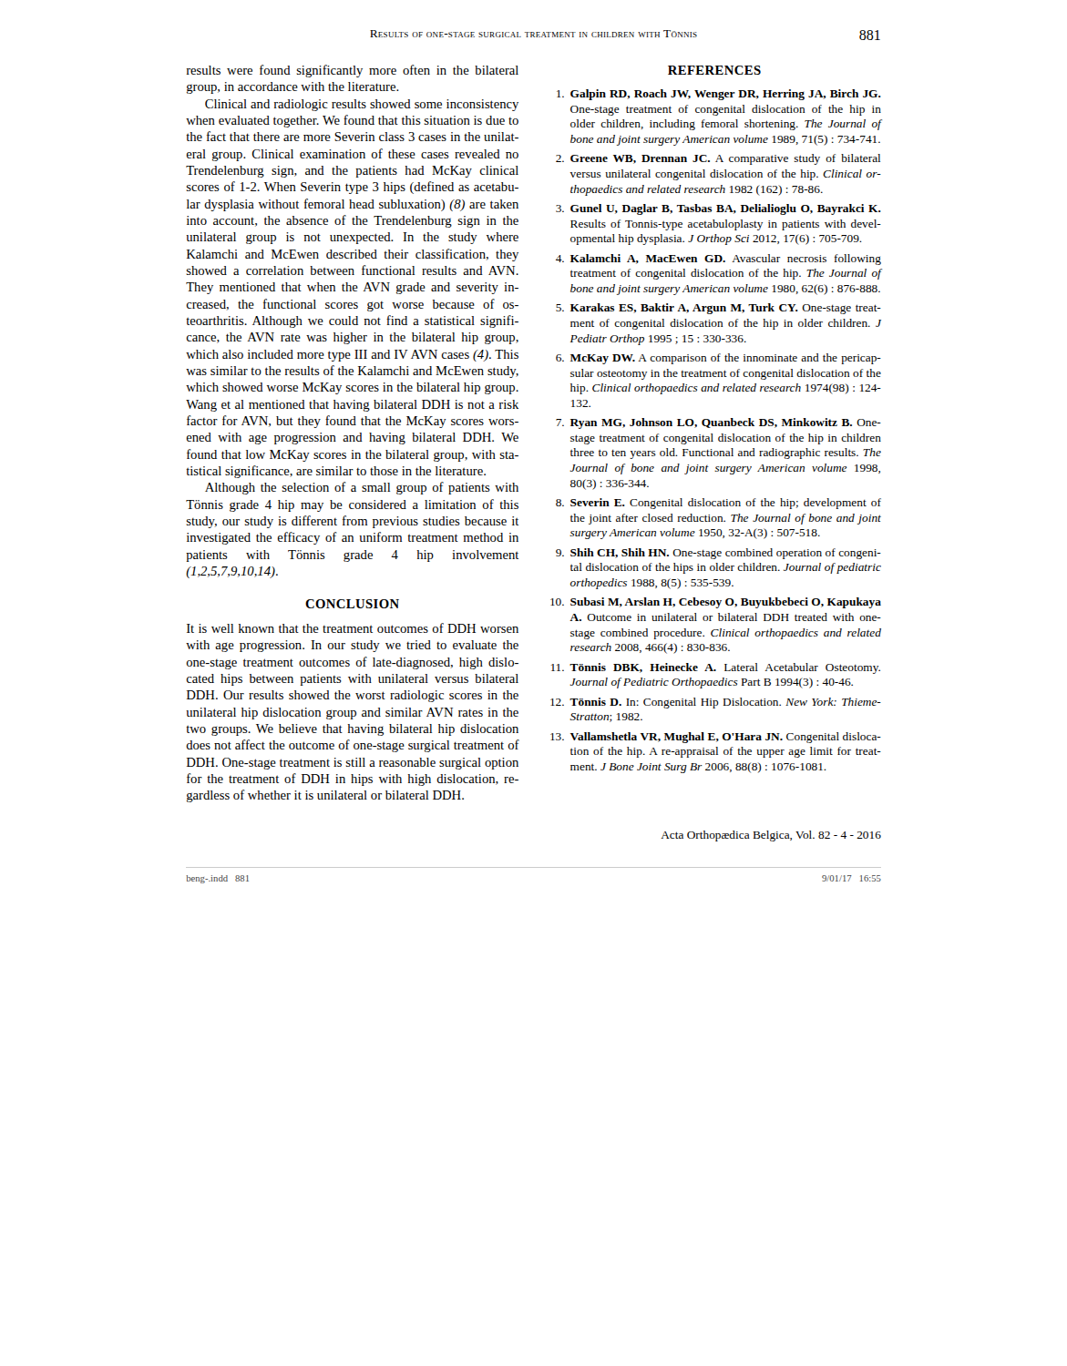Results of one-stage surgical treatment in children with Tönnis 881
results were found significantly more often in the bilateral group, in accordance with the literature.
Clinical and radiologic results showed some inconsistency when evaluated together. We found that this situation is due to the fact that there are more Severin class 3 cases in the unilateral group. Clinical examination of these cases revealed no Trendelenburg sign, and the patients had McKay clinical scores of 1-2. When Severin type 3 hips (defined as acetabular dysplasia without femoral head subluxation) (8) are taken into account, the absence of the Trendelenburg sign in the unilateral group is not unexpected. In the study where Kalamchi and McEwen described their classification, they showed a correlation between functional results and AVN. They mentioned that when the AVN grade and severity increased, the functional scores got worse because of osteoarthritis. Although we could not find a statistical significance, the AVN rate was higher in the bilateral hip group, which also included more type III and IV AVN cases (4). This was similar to the results of the Kalamchi and McEwen study, which showed worse McKay scores in the bilateral hip group. Wang et al mentioned that having bilateral DDH is not a risk factor for AVN, but they found that the McKay scores worsened with age progression and having bilateral DDH. We found that low McKay scores in the bilateral group, with statistical significance, are similar to those in the literature.
Although the selection of a small group of patients with Tönnis grade 4 hip may be considered a limitation of this study, our study is different from previous studies because it investigated the efficacy of an uniform treatment method in patients with Tönnis grade 4 hip involvement (1,2,5,7,9,10,14).
CONCLUSION
It is well known that the treatment outcomes of DDH worsen with age progression. In our study we tried to evaluate the one-stage treatment outcomes of late-diagnosed, high dislocated hips between patients with unilateral versus bilateral DDH. Our results showed the worst radiologic scores in the unilateral hip dislocation group and similar AVN rates in the two groups. We believe that having bilateral hip dislocation does not affect the outcome of one-stage surgical treatment of DDH. One-stage treatment is still a reasonable surgical option for the treatment of DDH in hips with high dislocation, regardless of whether it is unilateral or bilateral DDH.
REFERENCES
Galpin RD, Roach JW, Wenger DR, Herring JA, Birch JG. One-stage treatment of congenital dislocation of the hip in older children, including femoral shortening. The Journal of bone and joint surgery American volume 1989, 71(5) : 734-741.
Greene WB, Drennan JC. A comparative study of bilateral versus unilateral congenital dislocation of the hip. Clinical orthopaedics and related research 1982 (162) : 78-86.
Gunel U, Daglar B, Tasbas BA, Delialioglu O, Bayrakci K. Results of Tonnis-type acetabuloplasty in patients with developmental hip dysplasia. J Orthop Sci 2012, 17(6) : 705-709.
Kalamchi A, MacEwen GD. Avascular necrosis following treatment of congenital dislocation of the hip. The Journal of bone and joint surgery American volume 1980, 62(6) : 876-888.
Karakas ES, Baktir A, Argun M, Turk CY. One-stage treatment of congenital dislocation of the hip in older children. J Pediatr Orthop 1995 ; 15 : 330-336.
McKay DW. A comparison of the innominate and the pericapsular osteotomy in the treatment of congenital dislocation of the hip. Clinical orthopaedics and related research 1974(98) : 124-132.
Ryan MG, Johnson LO, Quanbeck DS, Minkowitz B. One-stage treatment of congenital dislocation of the hip in children three to ten years old. Functional and radiographic results. The Journal of bone and joint surgery American volume 1998, 80(3) : 336-344.
Severin E. Congenital dislocation of the hip; development of the joint after closed reduction. The Journal of bone and joint surgery American volume 1950, 32-A(3) : 507-518.
Shih CH, Shih HN. One-stage combined operation of congenital dislocation of the hips in older children. Journal of pediatric orthopedics 1988, 8(5) : 535-539.
Subasi M, Arslan H, Cebesoy O, Buyukbebeci O, Kapukaya A. Outcome in unilateral or bilateral DDH treated with one-stage combined procedure. Clinical orthopaedics and related research 2008, 466(4) : 830-836.
Tönnis DBK, Heinecke A. Lateral Acetabular Osteotomy. Journal of Pediatric Orthopaedics Part B 1994(3) : 40-46.
Tönnis D. In: Congenital Hip Dislocation. New York: Thieme-Stratton; 1982.
Vallamshetla VR, Mughal E, O'Hara JN. Congenital dislocation of the hip. A re-appraisal of the upper age limit for treatment. J Bone Joint Surg Br 2006, 88(8) : 1076-1081.
Acta Orthopædica Belgica, Vol. 82 - 4 - 2016
beng-.indd 881 9/01/17 16:55